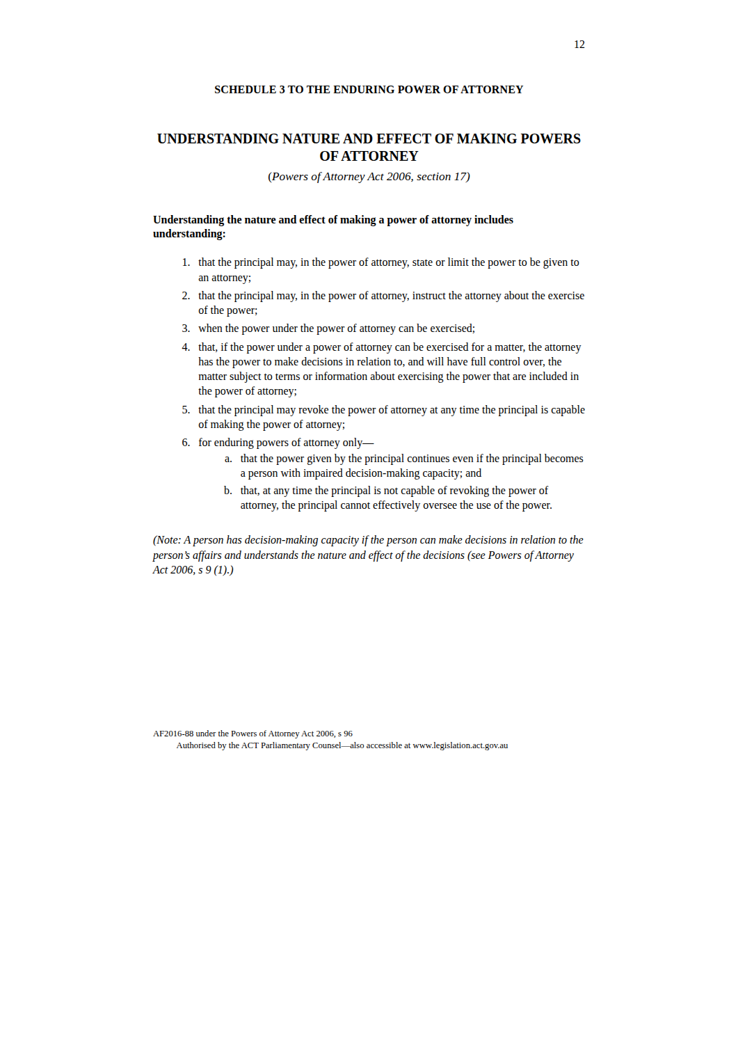12
SCHEDULE 3 TO THE ENDURING POWER OF ATTORNEY
UNDERSTANDING NATURE AND EFFECT OF MAKING POWERS
OF ATTORNEY
(Powers of Attorney Act 2006, section 17)
Understanding the nature and effect of making a power of attorney includes understanding:
that the principal may, in the power of attorney, state or limit the power to be given to an attorney;
that the principal may, in the power of attorney, instruct the attorney about the exercise of the power;
when the power under the power of attorney can be exercised;
that, if the power under a power of attorney can be exercised for a matter, the attorney has the power to make decisions in relation to, and will have full control over, the matter subject to terms or information about exercising the power that are included in the power of attorney;
that the principal may revoke the power of attorney at any time the principal is capable of making the power of attorney;
for enduring powers of attorney only—
that the power given by the principal continues even if the principal becomes a person with impaired decision-making capacity; and
that, at any time the principal is not capable of revoking the power of attorney, the principal cannot effectively oversee the use of the power.
(Note: A person has decision-making capacity if the person can make decisions in relation to the person’s affairs and understands the nature and effect of the decisions (see Powers of Attorney Act 2006, s 9 (1).)
AF2016-88 under the Powers of Attorney Act 2006, s 96
Authorised by the ACT Parliamentary Counsel—also accessible at www.legislation.act.gov.au